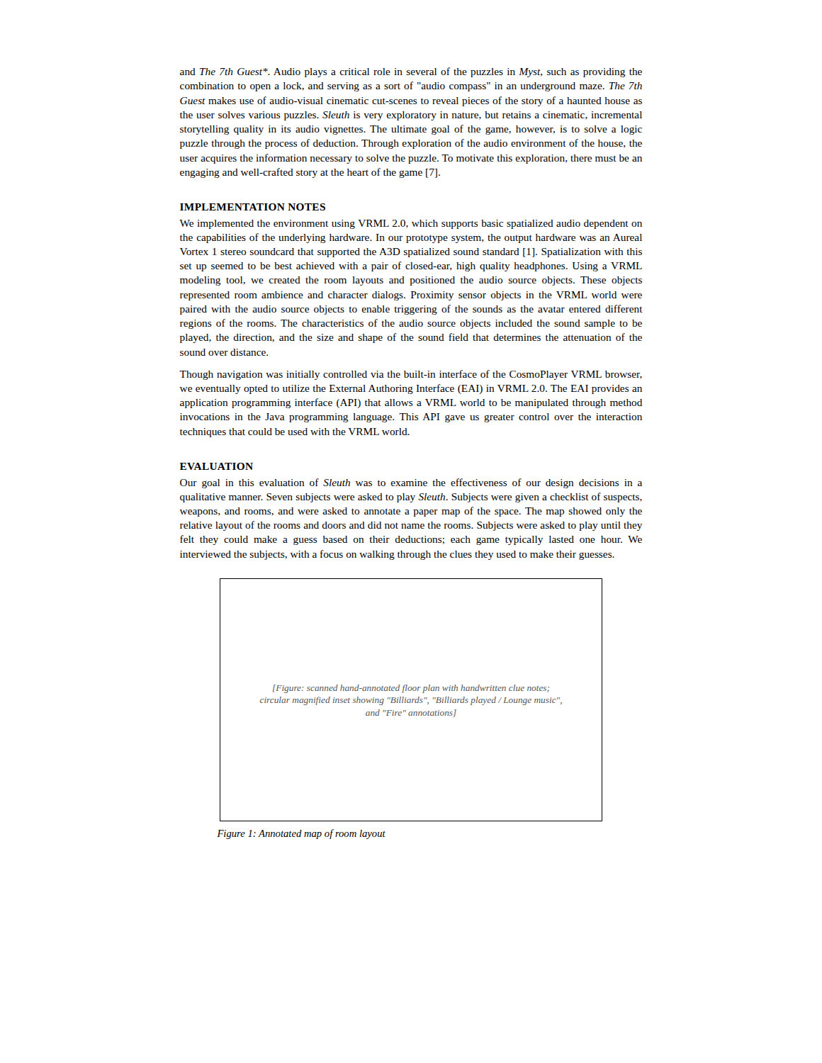and The 7th Guest*. Audio plays a critical role in several of the puzzles in Myst, such as providing the combination to open a lock, and serving as a sort of "audio compass" in an underground maze. The 7th Guest makes use of audio-visual cinematic cut-scenes to reveal pieces of the story of a haunted house as the user solves various puzzles. Sleuth is very exploratory in nature, but retains a cinematic, incremental storytelling quality in its audio vignettes. The ultimate goal of the game, however, is to solve a logic puzzle through the process of deduction. Through exploration of the audio environment of the house, the user acquires the information necessary to solve the puzzle. To motivate this exploration, there must be an engaging and well-crafted story at the heart of the game [7].
IMPLEMENTATION NOTES
We implemented the environment using VRML 2.0, which supports basic spatialized audio dependent on the capabilities of the underlying hardware. In our prototype system, the output hardware was an Aureal Vortex 1 stereo soundcard that supported the A3D spatialized sound standard [1]. Spatialization with this set up seemed to be best achieved with a pair of closed-ear, high quality headphones. Using a VRML modeling tool, we created the room layouts and positioned the audio source objects. These objects represented room ambience and character dialogs. Proximity sensor objects in the VRML world were paired with the audio source objects to enable triggering of the sounds as the avatar entered different regions of the rooms. The characteristics of the audio source objects included the sound sample to be played, the direction, and the size and shape of the sound field that determines the attenuation of the sound over distance.
Though navigation was initially controlled via the built-in interface of the CosmoPlayer VRML browser, we eventually opted to utilize the External Authoring Interface (EAI) in VRML 2.0. The EAI provides an application programming interface (API) that allows a VRML world to be manipulated through method invocations in the Java programming language. This API gave us greater control over the interaction techniques that could be used with the VRML world.
EVALUATION
Our goal in this evaluation of Sleuth was to examine the effectiveness of our design decisions in a qualitative manner. Seven subjects were asked to play Sleuth. Subjects were given a checklist of suspects, weapons, and rooms, and were asked to annotate a paper map of the space. The map showed only the relative layout of the rooms and doors and did not name the rooms. Subjects were asked to play until they felt they could make a guess based on their deductions; each game typically lasted one hour. We interviewed the subjects, with a focus on walking through the clues they used to make their guesses.
[Figure: scanned hand-annotated floor plan with handwritten clue notes; circular magnified inset showing "Billiards", "Billiards played / Lounge music", and "Fire" annotations]
Figure 1: Annotated map of room layout